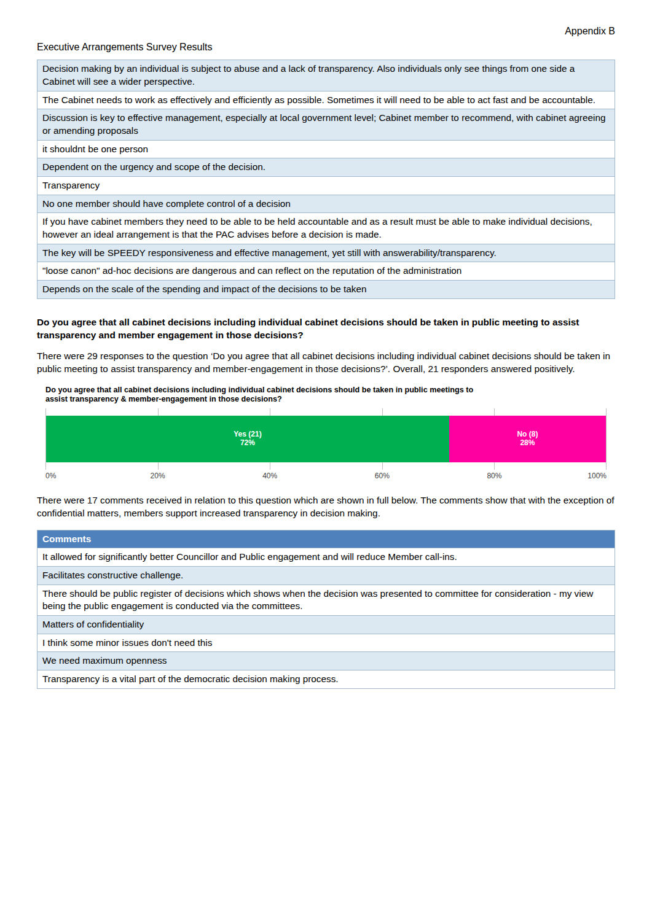Appendix B
Executive Arrangements Survey Results
| Decision making by an individual is subject to abuse and a lack of transparency. Also individuals only see things from one side a Cabinet will see a wider perspective. |
| The Cabinet needs to work as effectively and efficiently as possible. Sometimes it will need to be able to act fast and be accountable. |
| Discussion is key to effective management, especially at local government level; Cabinet member to recommend, with cabinet agreeing or amending proposals |
| it shouldnt be one person |
| Dependent on the urgency and scope of the decision. |
| Transparency |
| No one member should have complete control of a decision |
| If you have cabinet members they need to be able to be held accountable and as a result must be able to make individual decisions, however an ideal arrangement is that the PAC advises before a decision is made. |
| The key will be SPEEDY responsiveness and effective management, yet still with answerability/transparency. |
| "loose canon" ad-hoc decisions are dangerous and can reflect on the reputation of the administration |
| Depends on the scale of the spending and impact of the decisions to be taken |
Do you agree that all cabinet decisions including individual cabinet decisions should be taken in public meeting to assist transparency and member engagement in those decisions?
There were 29 responses to the question ‘Do you agree that all cabinet decisions including individual cabinet decisions should be taken in public meeting to assist transparency and member-engagement in those decisions?’. Overall, 21 responders answered positively.
Do you agree that all cabinet decisions including individual cabinet decisions should be taken in public meetings to
assist transparency & member-engagement in those decisions?
Yes (21) 72%
No (8) 28%
0% 20% 40% 60% 80% 100%
There were 17 comments received in relation to this question which are shown in full below. The comments show that with the exception of confidential matters, members support increased transparency in decision making.
| Comments |
| --- |
| It allowed for significantly better Councillor and Public engagement and will reduce Member call-ins. |
| Facilitates constructive challenge. |
| There should be public register of decisions which shows when the decision was presented to committee for consideration - my view being the public engagement is conducted via the committees. |
| Matters of confidentiality |
| I think some minor issues don't need this |
| We need maximum openness |
| Transparency is a vital part of the democratic decision making process. |